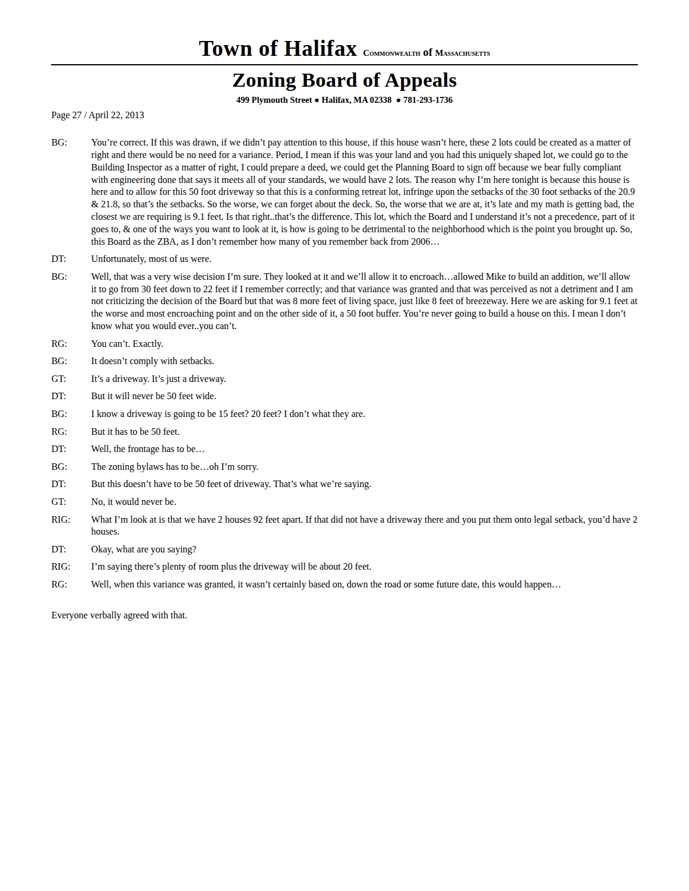Town of Halifax Commonwealth of Massachusetts
Zoning Board of Appeals
499 Plymouth Street ● Halifax, MA 02338 ● 781-293-1736
Page 27 / April 22, 2013
| BG: | You’re correct. If this was drawn, if we didn’t pay attention to this house, if this house wasn’t here, these 2 lots could be created as a matter of right and there would be no need for a variance. Period, I mean if this was your land and you had this uniquely shaped lot, we could go to the Building Inspector as a matter of right, I could prepare a deed, we could get the Planning Board to sign off because we bear fully compliant with engineering done that says it meets all of your standards, we would have 2 lots. The reason why I’m here tonight is because this house is here and to allow for this 50 foot driveway so that this is a conforming retreat lot, infringe upon the setbacks of the 30 foot setbacks of the 20.9 & 21.8, so that’s the setbacks. So the worse, we can forget about the deck. So, the worse that we are at, it’s late and my math is getting bad, the closest we are requiring is 9.1 feet. Is that right..that’s the difference. This lot, which the Board and I understand it’s not a precedence, part of it goes to, & one of the ways you want to look at it, is how is going to be detrimental to the neighborhood which is the point you brought up. So, this Board as the ZBA, as I don’t remember how many of you remember back from 2006… |
| DT: | Unfortunately, most of us were. |
| BG: | Well, that was a very wise decision I’m sure. They looked at it and we’ll allow it to encroach…allowed Mike to build an addition, we’ll allow it to go from 30 feet down to 22 feet if I remember correctly; and that variance was granted and that was perceived as not a detriment and I am not criticizing the decision of the Board but that was 8 more feet of living space, just like 8 feet of breezeway. Here we are asking for 9.1 feet at the worse and most encroaching point and on the other side of it, a 50 foot buffer. You’re never going to build a house on this. I mean I don’t know what you would ever..you can’t. |
| RG: | You can’t. Exactly. |
| BG: | It doesn’t comply with setbacks. |
| GT: | It’s a driveway. It’s just a driveway. |
| DT: | But it will never be 50 feet wide. |
| BG: | I know a driveway is going to be 15 feet? 20 feet? I don’t what they are. |
| RG: | But it has to be 50 feet. |
| DT: | Well, the frontage has to be… |
| BG: | The zoning bylaws has to be…oh I’m sorry. |
| DT: | But this doesn’t have to be 50 feet of driveway. That’s what we’re saying. |
| GT: | No, it would never be. |
| RIG: | What I’m look at is that we have 2 houses 92 feet apart. If that did not have a driveway there and you put them onto legal setback, you’d have 2 houses. |
| DT: | Okay, what are you saying? |
| RIG: | I’m saying there’s plenty of room plus the driveway will be about 20 feet. |
| RG: | Well, when this variance was granted, it wasn’t certainly based on, down the road or some future date, this would happen… |
Everyone verbally agreed with that.